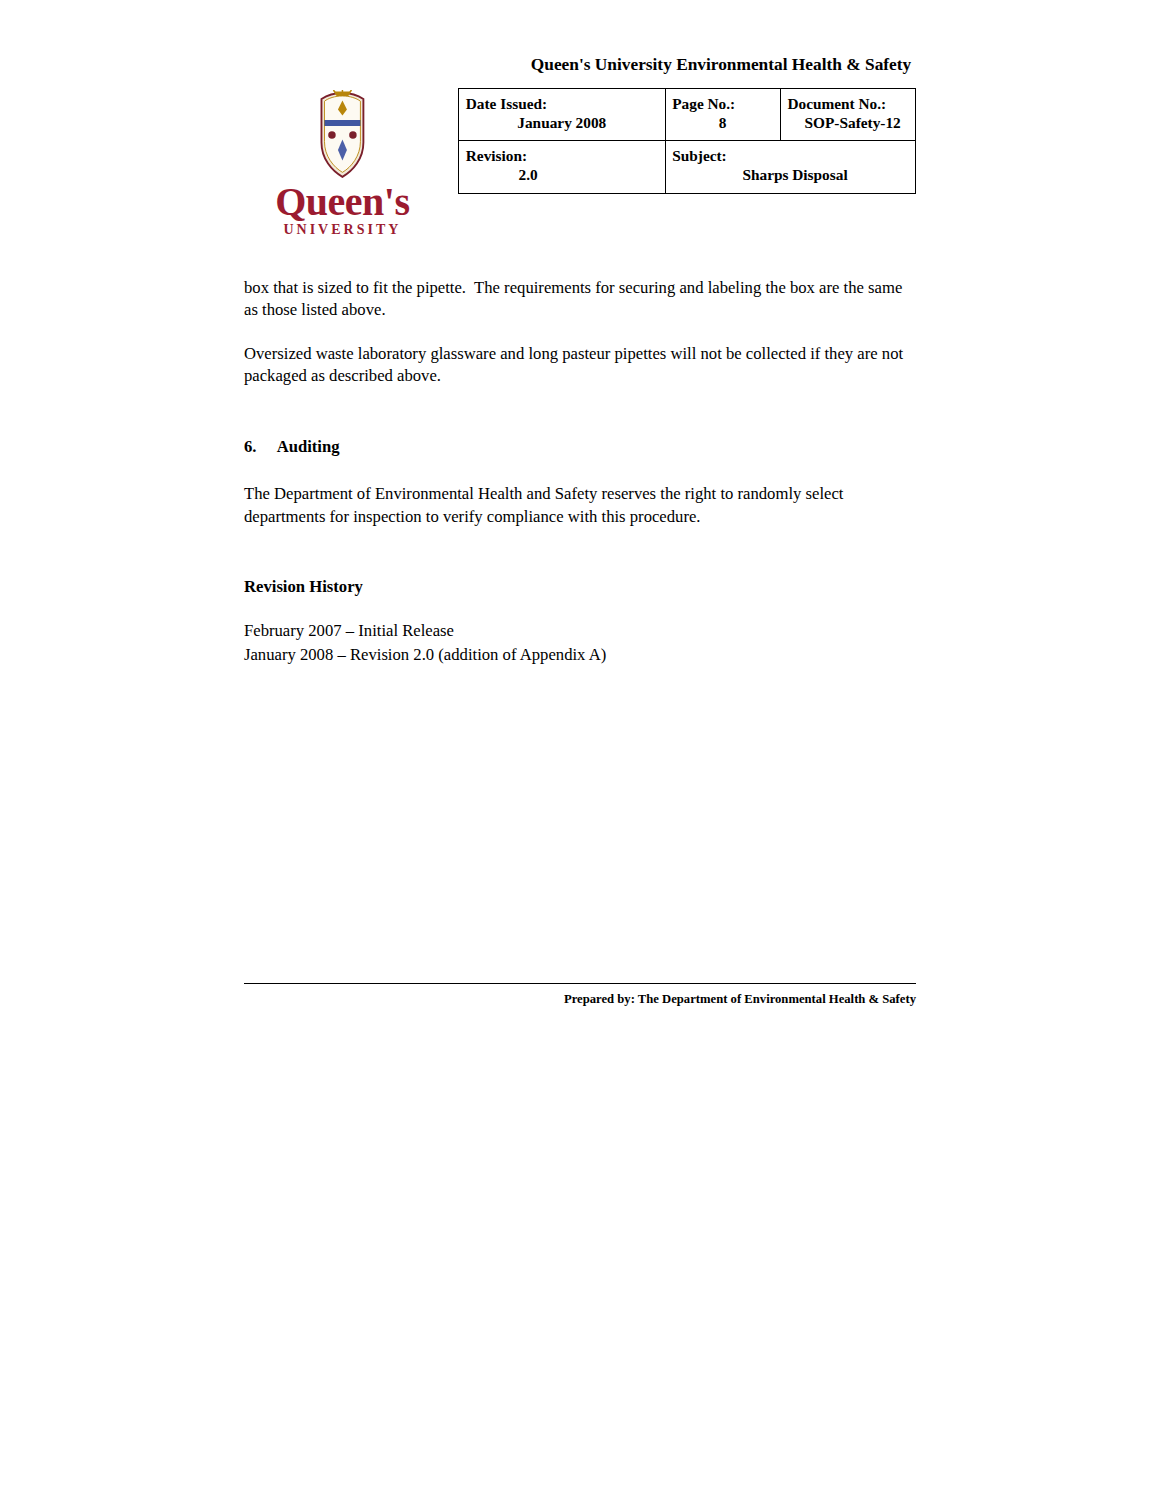Queen's University Environmental Health & Safety
Queen's UNIVERSITY
| Date Issued: January 2008 | Page No.: 8 | Document No.: SOP-Safety-12 |
| Revision: 2.0 | Subject: Sharps Disposal |
box that is sized to fit the pipette. The requirements for securing and labeling the box are the same as those listed above.
Oversized waste laboratory glassware and long pasteur pipettes will not be collected if they are not packaged as described above.
6. Auditing
The Department of Environmental Health and Safety reserves the right to randomly select departments for inspection to verify compliance with this procedure.
Revision History
February 2007 – Initial Release
January 2008 – Revision 2.0 (addition of Appendix A)
Prepared by: The Department of Environmental Health & Safety